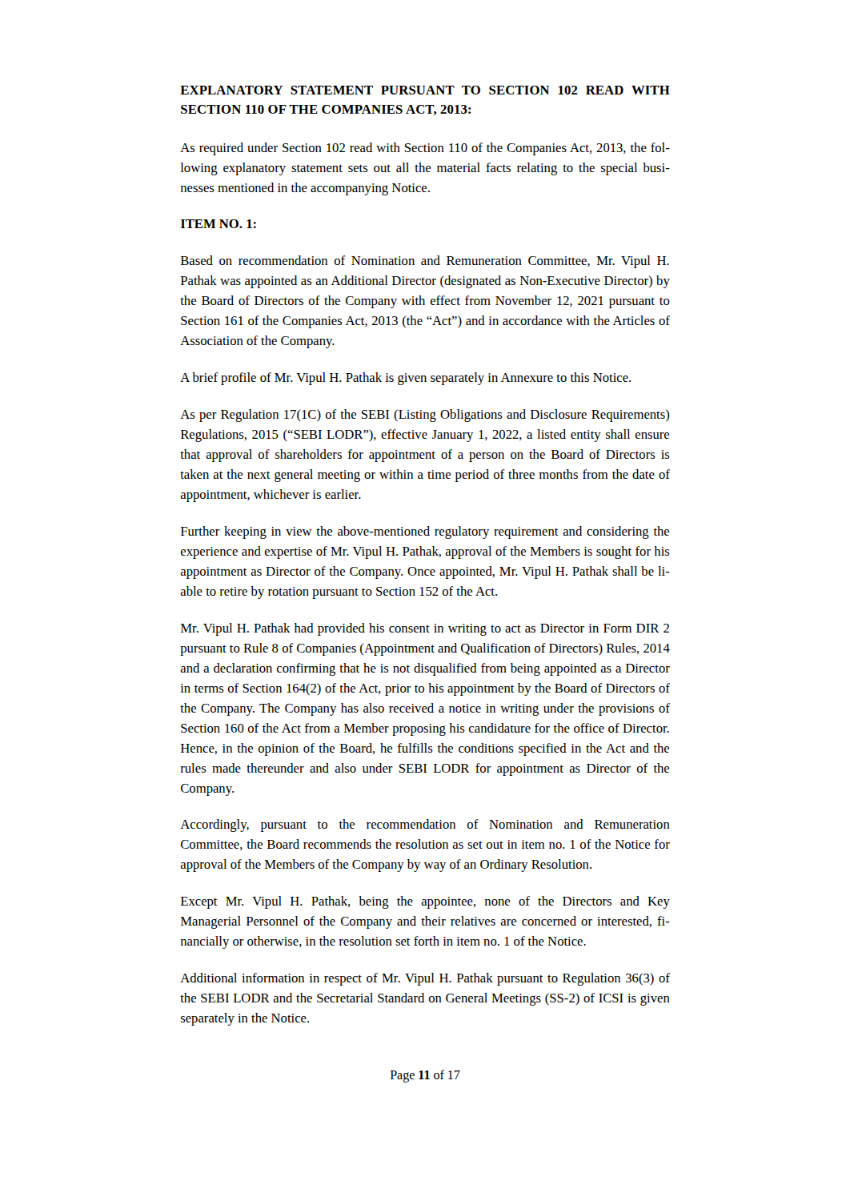Explanatory statement pursuant to Section 102 read with Section 110 of the Companies Act, 2013:
As required under Section 102 read with Section 110 of the Companies Act, 2013, the following explanatory statement sets out all the material facts relating to the special businesses mentioned in the accompanying Notice.
Item No. 1:
Based on recommendation of Nomination and Remuneration Committee, Mr. Vipul H. Pathak was appointed as an Additional Director (designated as Non-Executive Director) by the Board of Directors of the Company with effect from November 12, 2021 pursuant to Section 161 of the Companies Act, 2013 (the “Act”) and in accordance with the Articles of Association of the Company.
A brief profile of Mr. Vipul H. Pathak is given separately in Annexure to this Notice.
As per Regulation 17(1C) of the SEBI (Listing Obligations and Disclosure Requirements) Regulations, 2015 (“SEBI LODR”), effective January 1, 2022, a listed entity shall ensure that approval of shareholders for appointment of a person on the Board of Directors is taken at the next general meeting or within a time period of three months from the date of appointment, whichever is earlier.
Further keeping in view the above-mentioned regulatory requirement and considering the experience and expertise of Mr. Vipul H. Pathak, approval of the Members is sought for his appointment as Director of the Company. Once appointed, Mr. Vipul H. Pathak shall be liable to retire by rotation pursuant to Section 152 of the Act.
Mr. Vipul H. Pathak had provided his consent in writing to act as Director in Form DIR 2 pursuant to Rule 8 of Companies (Appointment and Qualification of Directors) Rules, 2014 and a declaration confirming that he is not disqualified from being appointed as a Director in terms of Section 164(2) of the Act, prior to his appointment by the Board of Directors of the Company. The Company has also received a notice in writing under the provisions of Section 160 of the Act from a Member proposing his candidature for the office of Director. Hence, in the opinion of the Board, he fulfills the conditions specified in the Act and the rules made thereunder and also under SEBI LODR for appointment as Director of the Company.
Accordingly, pursuant to the recommendation of Nomination and Remuneration Committee, the Board recommends the resolution as set out in item no. 1 of the Notice for approval of the Members of the Company by way of an Ordinary Resolution.
Except Mr. Vipul H. Pathak, being the appointee, none of the Directors and Key Managerial Personnel of the Company and their relatives are concerned or interested, financially or otherwise, in the resolution set forth in item no. 1 of the Notice.
Additional information in respect of Mr. Vipul H. Pathak pursuant to Regulation 36(3) of the SEBI LODR and the Secretarial Standard on General Meetings (SS-2) of ICSI is given separately in the Notice.
Page 11 of 17